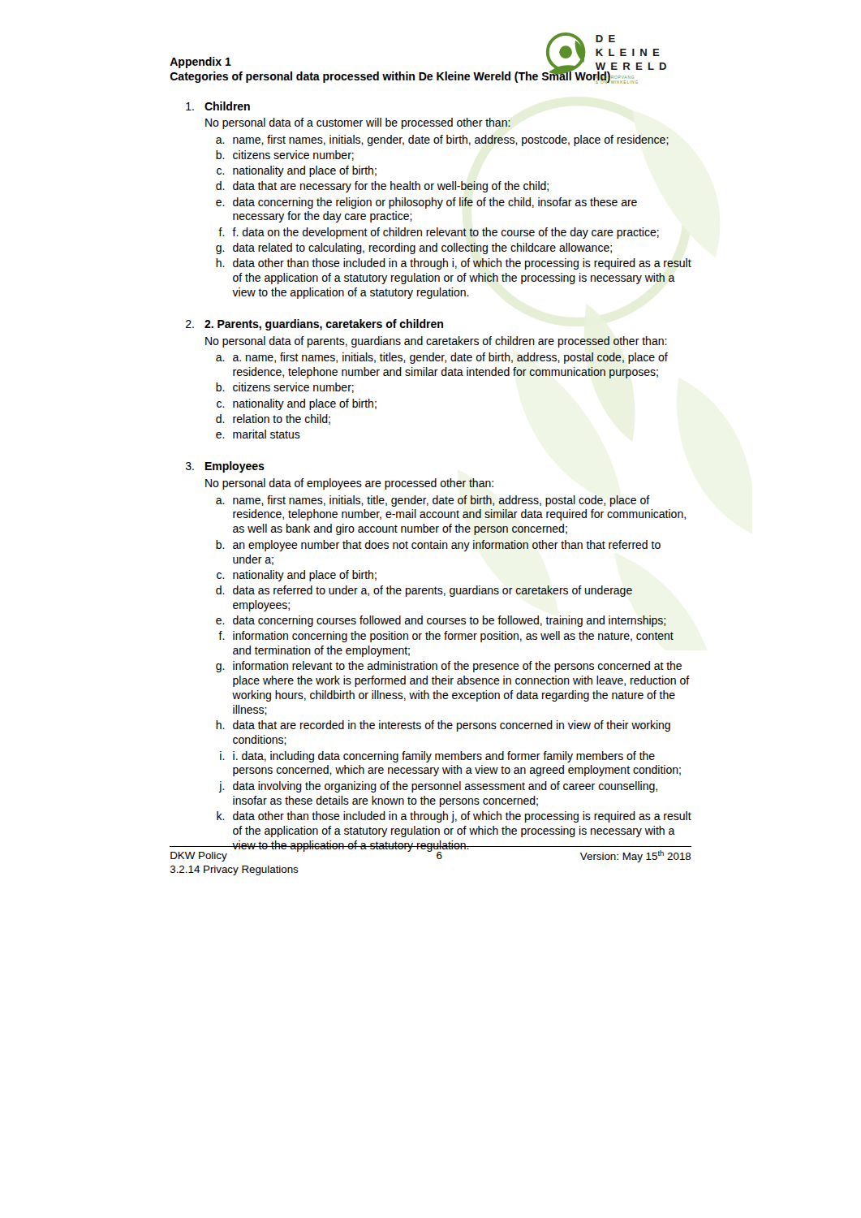D E K L E I N E W E R E L D KINDEROPVANG & ONTWIKKELING
Appendix 1
Categories of personal data processed within De Kleine Wereld (The Small World)
Children
No personal data of a customer will be processed other than:
name, first names, initials, gender, date of birth, address, postcode, place of residence;
citizens service number;
nationality and place of birth;
data that are necessary for the health or well-being of the child;
data concerning the religion or philosophy of life of the child, insofar as these are necessary for the day care practice;
f. data on the development of children relevant to the course of the day care practice;
data related to calculating, recording and collecting the childcare allowance;
data other than those included in a through i, of which the processing is required as a result of the application of a statutory regulation or of which the processing is necessary with a view to the application of a statutory regulation.
2. Parents, guardians, caretakers of children
No personal data of parents, guardians and caretakers of children are processed other than:
a. name, first names, initials, titles, gender, date of birth, address, postal code, place of residence, telephone number and similar data intended for communication purposes;
citizens service number;
nationality and place of birth;
relation to the child;
marital status
Employees
No personal data of employees are processed other than:
name, first names, initials, title, gender, date of birth, address, postal code, place of residence, telephone number, e-mail account and similar data required for communication, as well as bank and giro account number of the person concerned;
an employee number that does not contain any information other than that referred to under a;
nationality and place of birth;
data as referred to under a, of the parents, guardians or caretakers of underage employees;
data concerning courses followed and courses to be followed, training and internships;
information concerning the position or the former position, as well as the nature, content and termination of the employment;
information relevant to the administration of the presence of the persons concerned at the place where the work is performed and their absence in connection with leave, reduction of working hours, childbirth or illness, with the exception of data regarding the nature of the illness;
data that are recorded in the interests of the persons concerned in view of their working conditions;
i. data, including data concerning family members and former family members of the persons concerned, which are necessary with a view to an agreed employment condition;
data involving the organizing of the personnel assessment and of career counselling, insofar as these details are known to the persons concerned;
data other than those included in a through j, of which the processing is required as a result of the application of a statutory regulation or of which the processing is necessary with a view to the application of a statutory regulation.
DKW Policy 3.2.14 Privacy Regulations
6
Version: May 15th 2018